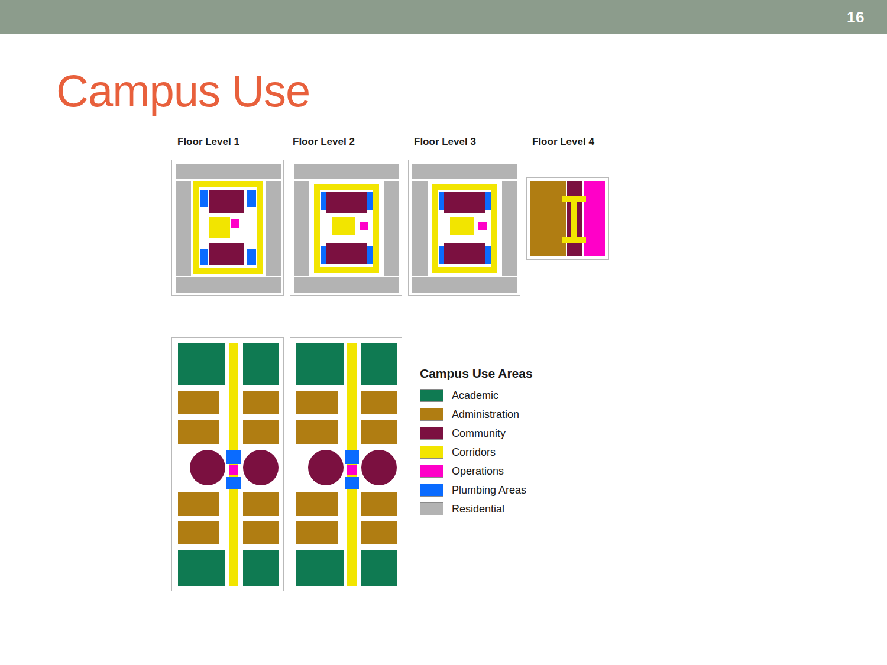16
Campus Use
Floor Level 1 Floor Level 2 Floor Level 3 Floor Level 4
Campus Use Areas
Academic
Administration
Community
Corridors
Operations
Plumbing Areas
Residential